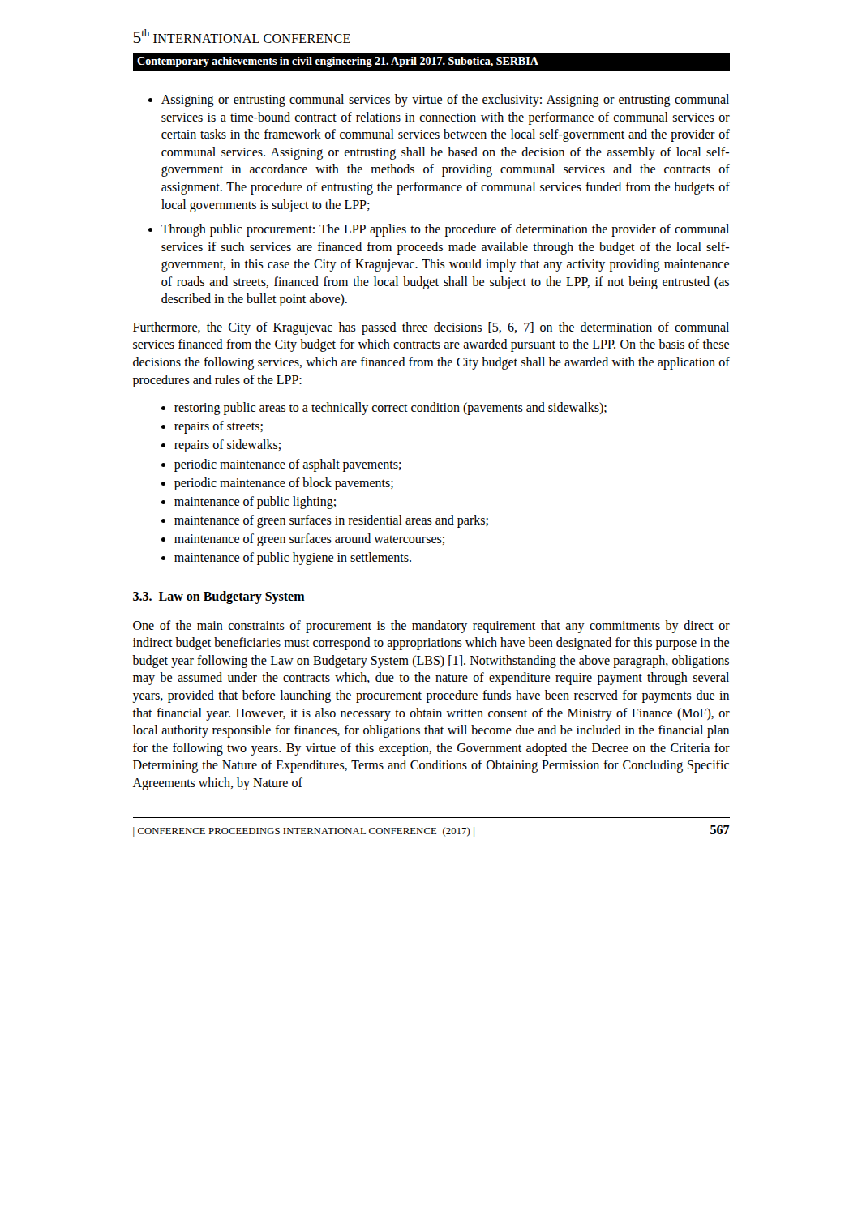5th INTERNATIONAL CONFERENCE
Contemporary achievements in civil engineering 21. April 2017. Subotica, SERBIA
Assigning or entrusting communal services by virtue of the exclusivity: Assigning or entrusting communal services is a time-bound contract of relations in connection with the performance of communal services or certain tasks in the framework of communal services between the local self-government and the provider of communal services. Assigning or entrusting shall be based on the decision of the assembly of local self-government in accordance with the methods of providing communal services and the contracts of assignment. The procedure of entrusting the performance of communal services funded from the budgets of local governments is subject to the LPP;
Through public procurement: The LPP applies to the procedure of determination the provider of communal services if such services are financed from proceeds made available through the budget of the local self-government, in this case the City of Kragujevac. This would imply that any activity providing maintenance of roads and streets, financed from the local budget shall be subject to the LPP, if not being entrusted (as described in the bullet point above).
Furthermore, the City of Kragujevac has passed three decisions [5, 6, 7] on the determination of communal services financed from the City budget for which contracts are awarded pursuant to the LPP. On the basis of these decisions the following services, which are financed from the City budget shall be awarded with the application of procedures and rules of the LPP:
restoring public areas to a technically correct condition (pavements and sidewalks);
repairs of streets;
repairs of sidewalks;
periodic maintenance of asphalt pavements;
periodic maintenance of block pavements;
maintenance of public lighting;
maintenance of green surfaces in residential areas and parks;
maintenance of green surfaces around watercourses;
maintenance of public hygiene in settlements.
3.3. Law on Budgetary System
One of the main constraints of procurement is the mandatory requirement that any commitments by direct or indirect budget beneficiaries must correspond to appropriations which have been designated for this purpose in the budget year following the Law on Budgetary System (LBS) [1]. Notwithstanding the above paragraph, obligations may be assumed under the contracts which, due to the nature of expenditure require payment through several years, provided that before launching the procurement procedure funds have been reserved for payments due in that financial year. However, it is also necessary to obtain written consent of the Ministry of Finance (MoF), or local authority responsible for finances, for obligations that will become due and be included in the financial plan for the following two years. By virtue of this exception, the Government adopted the Decree on the Criteria for Determining the Nature of Expenditures, Terms and Conditions of Obtaining Permission for Concluding Specific Agreements which, by Nature of
| CONFERENCE PROCEEDINGS INTERNATIONAL CONFERENCE (2017) | 567